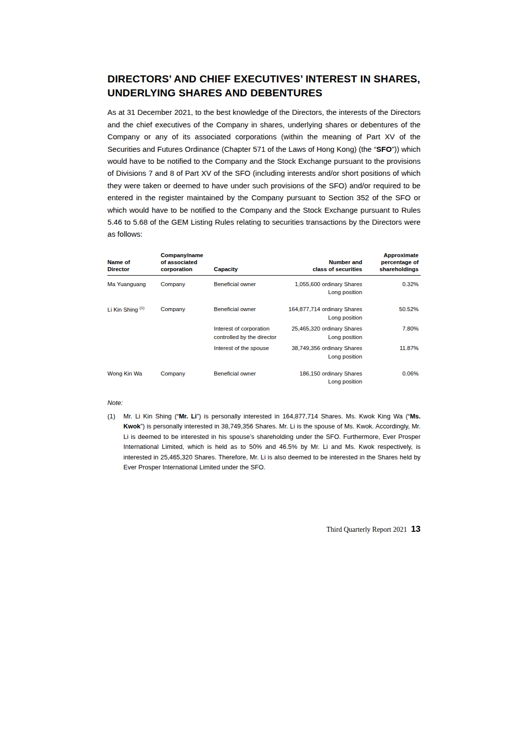DIRECTORS’ AND CHIEF EXECUTIVES’ INTEREST IN SHARES,
UNDERLYING SHARES AND DEBENTURES
As at 31 December 2021, to the best knowledge of the Directors, the interests of the Directors and the chief executives of the Company in shares, underlying shares or debentures of the Company or any of its associated corporations (within the meaning of Part XV of the Securities and Futures Ordinance (Chapter 571 of the Laws of Hong Kong) (the “SFO”)) which would have to be notified to the Company and the Stock Exchange pursuant to the provisions of Divisions 7 and 8 of Part XV of the SFO (including interests and/or short positions of which they were taken or deemed to have under such provisions of the SFO) and/or required to be entered in the register maintained by the Company pursuant to Section 352 of the SFO or which would have to be notified to the Company and the Stock Exchange pursuant to Rules 5.46 to 5.68 of the GEM Listing Rules relating to securities transactions by the Directors were as follows:
| Name of Director | Company/name of associated corporation | Capacity | Number and class of securities | Approximate percentage of shareholdings |
| --- | --- | --- | --- | --- |
| Ma Yuanguang | Company | Beneficial owner | 1,055,600 ordinary Shares Long position | 0.32% |
| Li Kin Shing (1) | Company | Beneficial owner | 164,877,714 ordinary Shares Long position | 50.52% |
| | | Interest of corporation controlled by the director | 25,465,320 ordinary Shares Long position | 7.80% |
| | | Interest of the spouse | 38,749,356 ordinary Shares Long position | 11.87% |
| Wong Kin Wa | Company | Beneficial owner | 186,150 ordinary Shares Long position | 0.06% |
Note:
(1)
Mr. Li Kin Shing (“Mr. Li”) is personally interested in 164,877,714 Shares. Ms. Kwok King Wa (“Ms. Kwok”) is personally interested in 38,749,356 Shares. Mr. Li is the spouse of Ms. Kwok. Accordingly, Mr. Li is deemed to be interested in his spouse’s shareholding under the SFO. Furthermore, Ever Prosper International Limited, which is held as to 50% and 46.5% by Mr. Li and Ms. Kwok respectively, is interested in 25,465,320 Shares. Therefore, Mr. Li is also deemed to be interested in the Shares held by Ever Prosper International Limited under the SFO.
Third Quarterly Report 202113